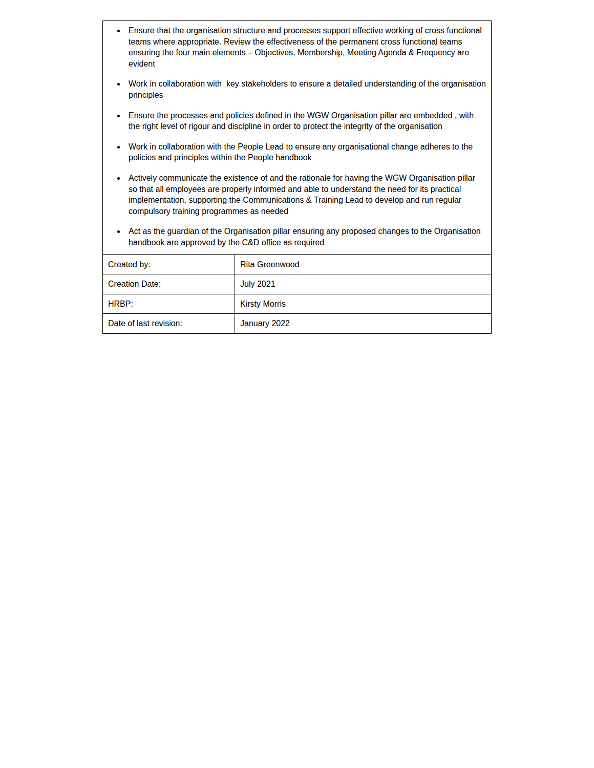| Ensure that the organisation structure and processes support effective working of cross functional teams where appropriate. Review the effectiveness of the permanent cross functional teams ensuring the four main elements – Objectives, Membership, Meeting Agenda & Frequency are evident Work in collaboration with key stakeholders to ensure a detailed understanding of the organisation principles Ensure the processes and policies defined in the WGW Organisation pillar are embedded , with the right level of rigour and discipline in order to protect the integrity of the organisation Work in collaboration with the People Lead to ensure any organisational change adheres to the policies and principles within the People handbook Actively communicate the existence of and the rationale for having the WGW Organisation pillar so that all employees are properly informed and able to understand the need for its practical implementation, supporting the Communications & Training Lead to develop and run regular compulsory training programmes as needed Act as the guardian of the Organisation pillar ensuring any proposed changes to the Organisation handbook are approved by the C&D office as required |
| Created by: | Rita Greenwood |
| Creation Date: | July 2021 |
| HRBP: | Kirsty Morris |
| Date of last revision: | January 2022 |